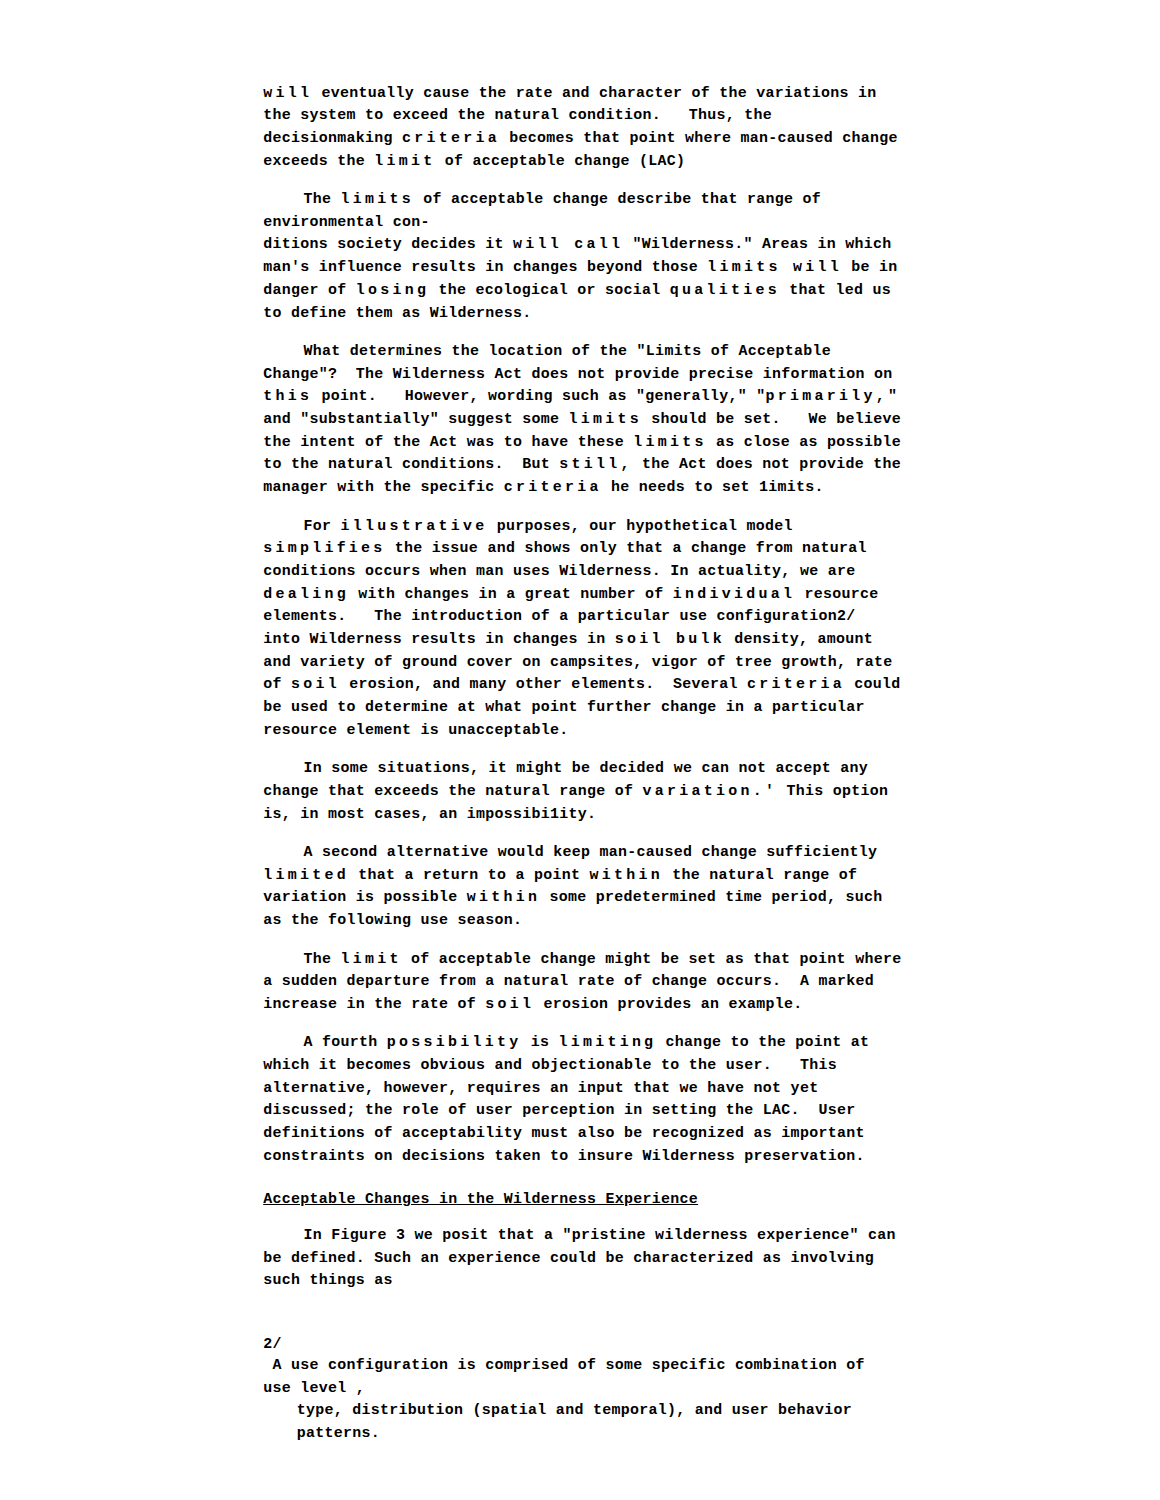will eventually cause the rate and character of the variations in the system to exceed the natural condition. Thus, the decisionmaking criteria becomes that point where man-caused change exceeds the limit of acceptable change (LAC)
The limits of acceptable change describe that range of environmental con-
ditions society decides it will call "Wilderness." Areas in which man's influence results in changes beyond those limits will be in danger of losing the ecological or social qualities that led us to define them as Wilderness.
What determines the location of the "Limits of Acceptable Change"? The Wilderness Act does not provide precise information on this point. However, wording such as "generally," "primarily," and "substantially" suggest some limits should be set. We believe the intent of the Act was to have these limits as close as possible to the natural conditions. But still, the Act does not provide the manager with the specific criteria he needs to set 1imits.
For illustrative purposes, our hypothetical model simplifies the issue and shows only that a change from natural conditions occurs when man uses Wilderness. In actuality, we are dealing with changes in a great number of individual resource elements. The introduction of a particular use configuration2/ into Wilderness results in changes in soil bulk density, amount and variety of ground cover on campsites, vigor of tree growth, rate of soil erosion, and many other elements. Several criteria could be used to determine at what point further change in a particular resource element is unacceptable.
In some situations, it might be decided we can not accept any change that exceeds the natural range of variation.' This option is, in most cases, an impossibi1ity.
A second alternative would keep man-caused change sufficiently limited that a return to a point within the natural range of variation is possible within some predetermined time period, such as the following use season.
The limit of acceptable change might be set as that point where a sudden departure from a natural rate of change occurs. A marked increase in the rate of soil erosion provides an example.
A fourth possibility is limiting change to the point at which it becomes obvious and objectionable to the user. This alternative, however, requires an input that we have not yet discussed; the role of user perception in setting the LAC. User definitions of acceptability must also be recognized as important constraints on decisions taken to insure Wilderness preservation.
Acceptable Changes in the Wilderness Experience
In Figure 3 we posit that a "pristine wilderness experience" can be defined. Such an experience could be characterized as involving such things as
2/
A use configuration is comprised of some specific combination of use level , type, distribution (spatial and temporal), and user behavior patterns.